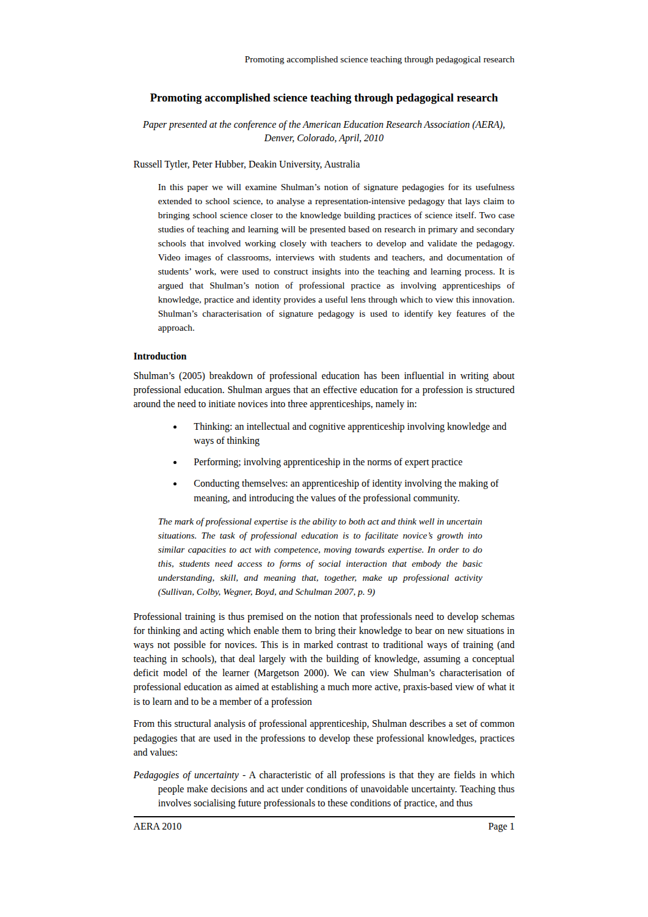Promoting accomplished science teaching through pedagogical research
Promoting accomplished science teaching through pedagogical research
Paper presented at the conference of the American Education Research Association (AERA), Denver, Colorado, April, 2010
Russell Tytler, Peter Hubber, Deakin University, Australia
In this paper we will examine Shulman’s notion of signature pedagogies for its usefulness extended to school science, to analyse a representation-intensive pedagogy that lays claim to bringing school science closer to the knowledge building practices of science itself. Two case studies of teaching and learning will be presented based on research in primary and secondary schools that involved working closely with teachers to develop and validate the pedagogy. Video images of classrooms, interviews with students and teachers, and documentation of students’ work, were used to construct insights into the teaching and learning process. It is argued that Shulman’s notion of professional practice as involving apprenticeships of knowledge, practice and identity provides a useful lens through which to view this innovation. Shulman’s characterisation of signature pedagogy is used to identify key features of the approach.
Introduction
Shulman’s (2005) breakdown of professional education has been influential in writing about professional education. Shulman argues that an effective education for a profession is structured around the need to initiate novices into three apprenticeships, namely in:
Thinking: an intellectual and cognitive apprenticeship involving knowledge and ways of thinking
Performing; involving apprenticeship in the norms of expert practice
Conducting themselves: an apprenticeship of identity involving the making of meaning, and introducing the values of the professional community.
The mark of professional expertise is the ability to both act and think well in uncertain situations. The task of professional education is to facilitate novice’s growth into similar capacities to act with competence, moving towards expertise. In order to do this, students need access to forms of social interaction that embody the basic understanding, skill, and meaning that, together, make up professional activity (Sullivan, Colby, Wegner, Boyd, and Schulman 2007, p. 9)
Professional training is thus premised on the notion that professionals need to develop schemas for thinking and acting which enable them to bring their knowledge to bear on new situations in ways not possible for novices. This is in marked contrast to traditional ways of training (and teaching in schools), that deal largely with the building of knowledge, assuming a conceptual deficit model of the learner (Margetson 2000). We can view Shulman’s characterisation of professional education as aimed at establishing a much more active, praxis-based view of what it is to learn and to be a member of a profession
From this structural analysis of professional apprenticeship, Shulman describes a set of common pedagogies that are used in the professions to develop these professional knowledges, practices and values:
Pedagogies of uncertainty - A characteristic of all professions is that they are fields in which people make decisions and act under conditions of unavoidable uncertainty. Teaching thus involves socialising future professionals to these conditions of practice, and thus
AERA 2010 Page 1